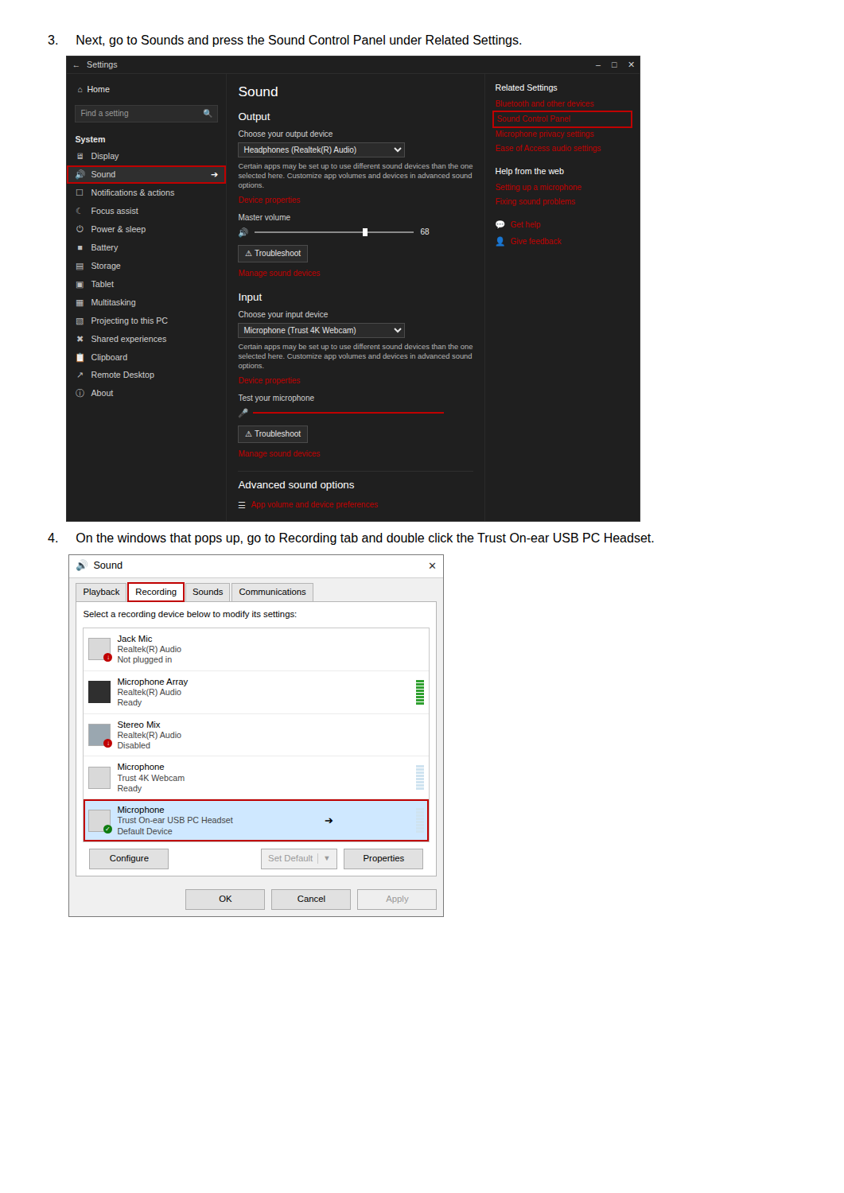3. Next, go to Sounds and press the Sound Control Panel under Related Settings.
←Settings
–□✕
⌂ Home
Find a setting🔍
System
🖥 Display
🔊 Sound ➔
☐ Notifications & actions
☾ Focus assist
⏻ Power & sleep
■ Battery
▤ Storage
▣ Tablet
▦ Multitasking
▧ Projecting to this PC
✖ Shared experiences
📋 Clipboard
↗ Remote Desktop
ⓘ About
Sound
Output
Choose your output device
Headphones (Realtek(R) Audio)
Certain apps may be set up to use different sound devices than the one selected here. Customize app volumes and devices in advanced sound options.
Device properties
Master volume
🔊
68
⚠ Troubleshoot
Manage sound devices
Input
Choose your input device
Microphone (Trust 4K Webcam)
Certain apps may be set up to use different sound devices than the one selected here. Customize app volumes and devices in advanced sound options.
Device properties
Test your microphone
🎤
⚠ Troubleshoot
Manage sound devices
Advanced sound options
☰ App volume and device preferences
Related Settings
Bluetooth and other devices Sound Control Panel Microphone privacy settings Ease of Access audio settings
Help from the web
Setting up a microphone Fixing sound problems
💬Get help
👤Give feedback
4. On the windows that pops up, go to Recording tab and double click the Trust On-ear USB PC Headset.
🔊Sound
✕
Playback
Recording
Sounds
Communications
Select a recording device below to modify its settings:
↓
Jack Mic
Realtek(R) Audio
Not plugged in
Microphone Array
Realtek(R) Audio
Ready
↓
Stereo Mix
Realtek(R) Audio
Disabled
Microphone
Trust 4K Webcam
Ready
✓
Microphone
Trust On-ear USB PC Headset
Default Device
➔
Configure
Set Default▼
Properties
OK
Cancel
Apply